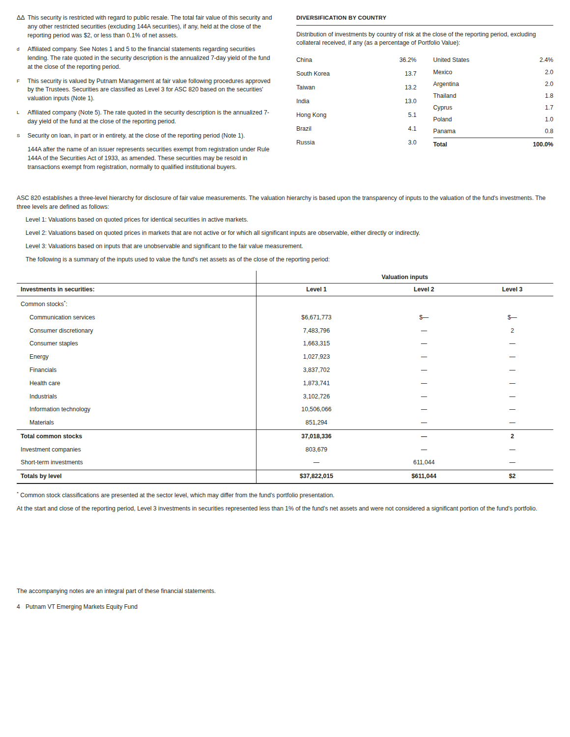ΔΔ This security is restricted with regard to public resale. The total fair value of this security and any other restricted securities (excluding 144A securities), if any, held at the close of the reporting period was $2, or less than 0.1% of net assets.
d Affiliated company. See Notes 1 and 5 to the financial statements regarding securities lending. The rate quoted in the security description is the annualized 7-day yield of the fund at the close of the reporting period.
F This security is valued by Putnam Management at fair value following procedures approved by the Trustees. Securities are classified as Level 3 for ASC 820 based on the securities' valuation inputs (Note 1).
L Affiliated company (Note 5). The rate quoted in the security description is the annualized 7-day yield of the fund at the close of the reporting period.
S Security on loan, in part or in entirety, at the close of the reporting period (Note 1).
144A after the name of an issuer represents securities exempt from registration under Rule 144A of the Securities Act of 1933, as amended. These securities may be resold in transactions exempt from registration, normally to qualified institutional buyers.
Diversification by country
Distribution of investments by country of risk at the close of the reporting period, excluding collateral received, if any (as a percentage of Portfolio Value):
| China | 36.2% |
| South Korea | 13.7 |
| Taiwan | 13.2 |
| India | 13.0 |
| Hong Kong | 5.1 |
| Brazil | 4.1 |
| Russia | 3.0 |
| United States | 2.4% |
| Mexico | 2.0 |
| Argentina | 2.0 |
| Thailand | 1.8 |
| Cyprus | 1.7 |
| Poland | 1.0 |
| Panama | 0.8 |
| Total | 100.0% |
ASC 820 establishes a three-level hierarchy for disclosure of fair value measurements. The valuation hierarchy is based upon the transparency of inputs to the valuation of the fund's investments. The three levels are defined as follows:
Level 1: Valuations based on quoted prices for identical securities in active markets.
Level 2: Valuations based on quoted prices in markets that are not active or for which all significant inputs are observable, either directly or indirectly.
Level 3: Valuations based on inputs that are unobservable and significant to the fair value measurement.
The following is a summary of the inputs used to value the fund's net assets as of the close of the reporting period:
| | Valuation inputs |
| --- | --- |
| Investments in securities: | Level 1 | Level 2 | Level 3 |
| Common stocks * : | | | |
| Communication services | $6,671,773 | $— | $— |
| Consumer discretionary | 7,483,796 | — | 2 |
| Consumer staples | 1,663,315 | — | — |
| Energy | 1,027,923 | — | — |
| Financials | 3,837,702 | — | — |
| Health care | 1,873,741 | — | — |
| Industrials | 3,102,726 | — | — |
| Information technology | 10,506,066 | — | — |
| Materials | 851,294 | — | — |
| Total common stocks | 37,018,336 | — | 2 |
| Investment companies | 803,679 | — | — |
| Short-term investments | — | 611,044 | — |
| Totals by level | $37,822,015 | $611,044 | $2 |
* Common stock classifications are presented at the sector level, which may differ from the fund's portfolio presentation.
At the start and close of the reporting period, Level 3 investments in securities represented less than 1% of the fund's net assets and were not considered a significant portion of the fund's portfolio.
The accompanying notes are an integral part of these financial statements.
4 Putnam VT Emerging Markets Equity Fund